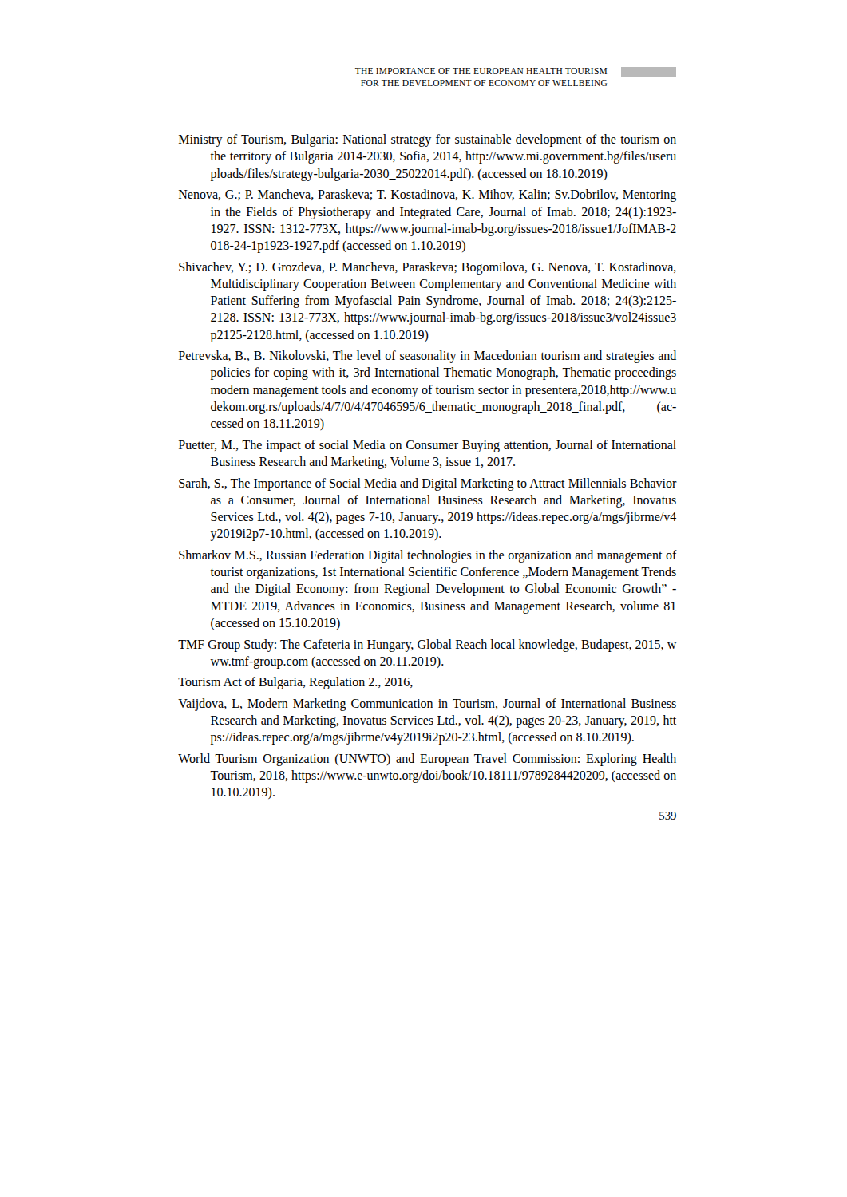The Importance of the European Health Tourism
for the Development of Economy of Wellbeing
Ministry of Tourism, Bulgaria: National strategy for sustainable development of the tourism on the territory of Bulgaria 2014-2030, Sofia, 2014, http://www.mi.government.bg/files/useruploads/files/strategy-bulgaria-2030_25022014.pdf). (accessed on 18.10.2019)
Nenova, G.; P. Mancheva, Paraskeva; T. Kostadinova, K. Mihov, Kalin; Sv.Dobrilov, Mentoring in the Fields of Physiotherapy and Integrated Care, Journal of Imab. 2018; 24(1):1923-1927. ISSN: 1312-773X, https://www.journal-imab-bg.org/issues-2018/issue1/JofIMAB-2018-24-1p1923-1927.pdf (accessed on 1.10.2019)
Shivachev, Y.; D. Grozdeva, P. Mancheva, Paraskeva; Bogomilova, G. Nenova, T. Kostadinova, Multidisciplinary Cooperation Between Complementary and Conventional Medicine with Patient Suffering from Myofascial Pain Syndrome, Journal of Imab. 2018; 24(3):2125-2128. ISSN: 1312-773X, https://www.journal-imab-bg.org/issues-2018/issue3/vol24issue3p2125-2128.html, (accessed on 1.10.2019)
Petrevska, B., B. Nikolovski, The level of seasonality in Macedonian tourism and strategies and policies for coping with it, 3rd International Thematic Monograph, Thematic proceedings modern management tools and economy of tourism sector in presentera,2018,http://www.udekom.org.rs/uploads/4/7/0/4/47046595/6_thematic_monograph_2018_final.pdf, (accessed on 18.11.2019)
Puetter, M., The impact of social Media on Consumer Buying attention, Journal of International Business Research and Marketing, Volume 3, issue 1, 2017.
Sarah, S., The Importance of Social Media and Digital Marketing to Attract Millennials Behavior as a Consumer, Journal of International Business Research and Marketing, Inovatus Services Ltd., vol. 4(2), pages 7-10, January., 2019 https://ideas.repec.org/a/mgs/jibrme/v4y2019i2p7-10.html, (accessed on 1.10.2019).
Shmarkov M.S., Russian Federation Digital technologies in the organization and management of tourist organizations, 1st International Scientific Conference „Modern Management Trends and the Digital Economy: from Regional Development to Global Economic Growth” - MTDE 2019, Advances in Economics, Business and Management Research, volume 81 (accessed on 15.10.2019)
TMF Group Study: The Cafeteria in Hungary, Global Reach local knowledge, Budapest, 2015, www.tmf-group.com (accessed on 20.11.2019).
Tourism Act of Bulgaria, Regulation 2., 2016,
Vaijdova, L, Modern Marketing Communication in Tourism, Journal of International Business Research and Marketing, Inovatus Services Ltd., vol. 4(2), pages 20-23, January, 2019, https://ideas.repec.org/a/mgs/jibrme/v4y2019i2p20-23.html, (accessed on 8.10.2019).
World Tourism Organization (UNWTO) and European Travel Commission: Exploring Health Tourism, 2018, https://www.e-unwto.org/doi/book/10.18111/9789284420209, (accessed on 10.10.2019).
539